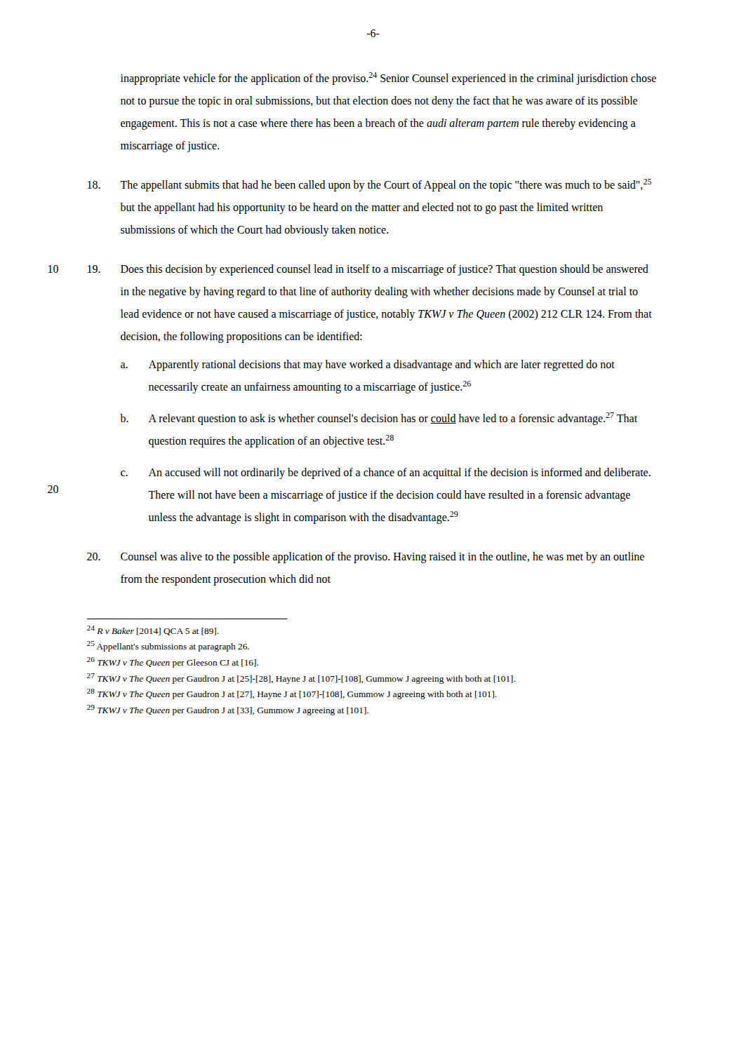-6-
inappropriate vehicle for the application of the proviso.24 Senior Counsel experienced in the criminal jurisdiction chose not to pursue the topic in oral submissions, but that election does not deny the fact that he was aware of its possible engagement. This is not a case where there has been a breach of the audi alteram partem rule thereby evidencing a miscarriage of justice.
18. The appellant submits that had he been called upon by the Court of Appeal on the topic "there was much to be said",25 but the appellant had his opportunity to be heard on the matter and elected not to go past the limited written submissions of which the Court had obviously taken notice.
10 19. Does this decision by experienced counsel lead in itself to a miscarriage of justice? That question should be answered in the negative by having regard to that line of authority dealing with whether decisions made by Counsel at trial to lead evidence or not have caused a miscarriage of justice, notably TKWJ v The Queen (2002) 212 CLR 124. From that decision, the following propositions can be identified:
a. Apparently rational decisions that may have worked a disadvantage and which are later regretted do not necessarily create an unfairness amounting to a miscarriage of justice.26
b. A relevant question to ask is whether counsel's decision has or could have led to a forensic advantage.27 That question requires the application of an objective test.28
c. An accused will not ordinarily be deprived of a chance of an acquittal if the decision is informed and deliberate. There will not have been a miscarriage of justice if the decision could have resulted in a forensic advantage unless the advantage is slight in comparison with the disadvantage.29
20. Counsel was alive to the possible application of the proviso. Having raised it in the outline, he was met by an outline from the respondent prosecution which did not
20
24 R v Baker [2014] QCA 5 at [89].
25 Appellant's submissions at paragraph 26.
26 TKWJ v The Queen per Gleeson CJ at [16].
27 TKWJ v The Queen per Gaudron J at [25]-[28], Hayne J at [107]-[108], Gummow J agreeing with both at [101].
28 TKWJ v The Queen per Gaudron J at [27], Hayne J at [107]-[108], Gummow J agreeing with both at [101].
29 TKWJ v The Queen per Gaudron J at [33], Gummow J agreeing at [101].